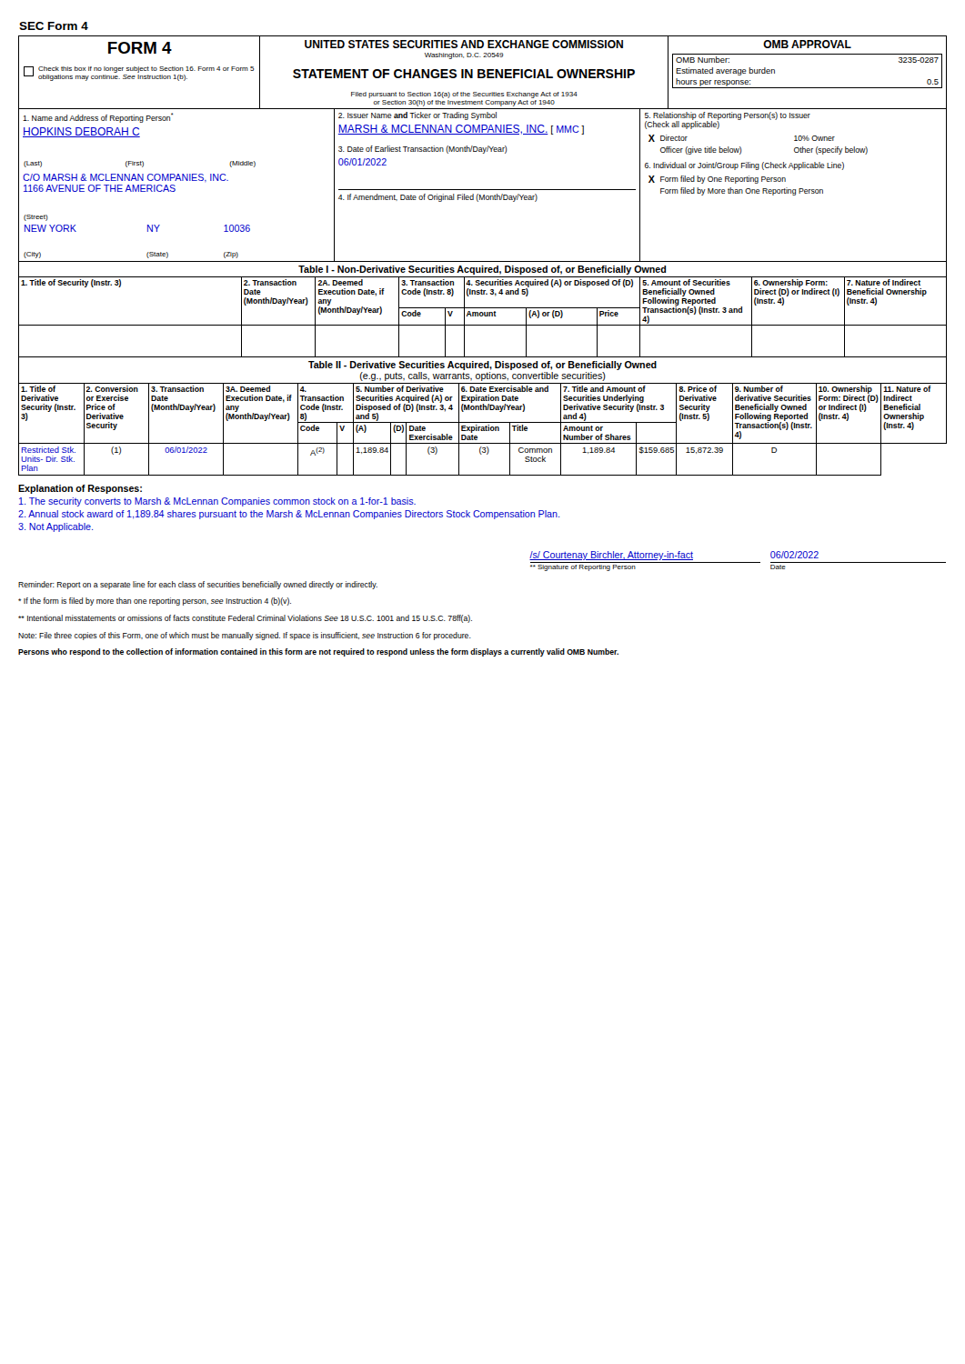| SEC Form 4 |
| FORM 4 / / Check this box if no longer subject to Section 16. Form 4 or Form 5 obligations may continue. See Instruction 1(b). / | UNITED STATES SECURITIES AND EXCHANGE COMMISSION Washington, D.C. 20549 STATEMENT OF CHANGES IN BENEFICIAL OWNERSHIP Filed pursuant to Section 16(a) of the Securities Exchange Act of 1934 or Section 30(h) of the Investment Company Act of 1940 | OMB APPROVAL / OMB Number: / 3235-0287 / / Estimated average burden / / hours per response: / 0.5 / |
| 1. Name and Address of Reporting Person * HOPKINS DEBORAH C / (Last) / (First) / (Middle) / C/O MARSH & MCLENNAN COMPANIES, INC. 1166 AVENUE OF THE AMERICAS / (Street) / / / / NEW YORK / NY / 10036 / / (City) / (State) / (Zip) / | 2. Issuer Name and Ticker or Trading Symbol MARSH & MCLENNAN COMPANIES, INC. [ MMC ] 3. Date of Earliest Transaction (Month/Day/Year) 06/01/2022 4. If Amendment, Date of Original Filed (Month/Day/Year) | 5. Relationship of Reporting Person(s) to Issuer (Check all applicable) / X / Director / / 10% Owner / / / Officer (give title below) / / Other (specify below) / 6. Individual or Joint/Group Filing (Check Applicable Line) / X / Form filed by One Reporting Person / / / Form filed by More than One Reporting Person / |
| Table I - Non-Derivative Securities Acquired, Disposed of, or Beneficially Owned |
| 1. Title of Security (Instr. 3) | 2. Transaction Date (Month/Day/Year) | 2A. Deemed Execution Date, if any (Month/Day/Year) | 3. Transaction Code (Instr. 8) | 4. Securities Acquired (A) or Disposed Of (D) (Instr. 3, 4 and 5) | 5. Amount of Securities Beneficially Owned Following Reported Transaction(s) (Instr. 3 and 4) | 6. Ownership Form: Direct (D) or Indirect (I) (Instr. 4) | 7. Nature of Indirect Beneficial Ownership (Instr. 4) |
| Code | V | Amount | (A) or (D) | Price |
| Table II - Derivative Securities Acquired, Disposed of, or Beneficially Owned (e.g., puts, calls, warrants, options, convertible securities) |
| 1. Title of Derivative Security (Instr. 3) | 2. Conversion or Exercise Price of Derivative Security | 3. Transaction Date (Month/Day/Year) | 3A. Deemed Execution Date, if any (Month/Day/Year) | 4. Transaction Code (Instr. 8) | 5. Number of Derivative Securities Acquired (A) or Disposed of (D) (Instr. 3, 4 and 5) | 6. Date Exercisable and Expiration Date (Month/Day/Year) | 7. Title and Amount of Securities Underlying Derivative Security (Instr. 3 and 4) | 8. Price of Derivative Security (Instr. 5) | 9. Number of derivative Securities Beneficially Owned Following Reported Transaction(s) (Instr. 4) | 10. Ownership Form: Direct (D) or Indirect (I) (Instr. 4) | 11. Nature of Indirect Beneficial Ownership (Instr. 4) |
| Code | V | (A) | (D) | | Date Exercisable | Expiration Date | Title | Amount or Number of Shares |
| Restricted Stk. Units- Dir. Stk. Plan | (1) | 06/01/2022 | | A (2) | | 1,189.84 | | | (3) | (3) | Common Stock | 1,189.84 | $159.685 | 15,872.39 | D | |
Explanation of Responses:
1. The security converts to Marsh & McLennan Companies common stock on a 1-for-1 basis.
2. Annual stock award of 1,189.84 shares pursuant to the Marsh & McLennan Companies Directors Stock Compensation Plan.
3. Not Applicable.
| | /s/ Courtenay Birchler, Attorney-in-fact ** Signature of Reporting Person | 06/02/2022 Date |
Reminder: Report on a separate line for each class of securities beneficially owned directly or indirectly.
* If the form is filed by more than one reporting person, see Instruction 4 (b)(v).
** Intentional misstatements or omissions of facts constitute Federal Criminal Violations See 18 U.S.C. 1001 and 15 U.S.C. 78ff(a).
Note: File three copies of this Form, one of which must be manually signed. If space is insufficient, see Instruction 6 for procedure.
Persons who respond to the collection of information contained in this form are not required to respond unless the form displays a currently valid OMB Number.